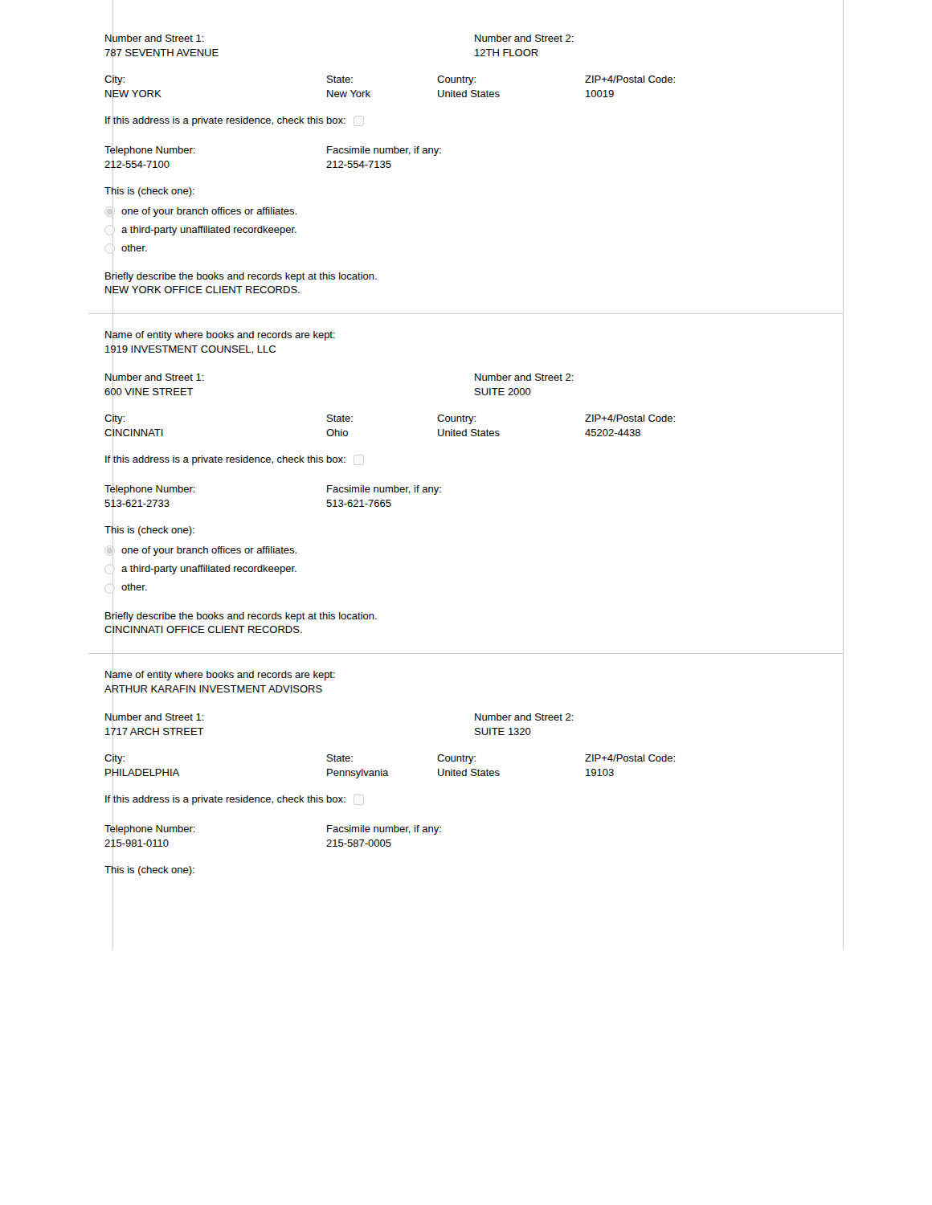Number and Street 1: 787 SEVENTH AVENUE
Number and Street 2: 12TH FLOOR
City: NEW YORK
State: New York
Country: United States
ZIP+4/Postal Code: 10019
If this address is a private residence, check this box:
Telephone Number: 212-554-7100
Facsimile number, if any: 212-554-7135
This is (check one):
one of your branch offices or affiliates.
a third-party unaffiliated recordkeeper.
other.
Briefly describe the books and records kept at this location.
NEW YORK OFFICE CLIENT RECORDS.
Name of entity where books and records are kept: 1919 INVESTMENT COUNSEL, LLC
Number and Street 1: 600 VINE STREET
Number and Street 2: SUITE 2000
City: CINCINNATI
State: Ohio
Country: United States
ZIP+4/Postal Code: 45202-4438
If this address is a private residence, check this box:
Telephone Number: 513-621-2733
Facsimile number, if any: 513-621-7665
This is (check one):
one of your branch offices or affiliates.
a third-party unaffiliated recordkeeper.
other.
Briefly describe the books and records kept at this location.
CINCINNATI OFFICE CLIENT RECORDS.
Name of entity where books and records are kept: ARTHUR KARAFIN INVESTMENT ADVISORS
Number and Street 1: 1717 ARCH STREET
Number and Street 2: SUITE 1320
City: PHILADELPHIA
State: Pennsylvania
Country: United States
ZIP+4/Postal Code: 19103
If this address is a private residence, check this box:
Telephone Number: 215-981-0110
Facsimile number, if any: 215-587-0005
This is (check one):